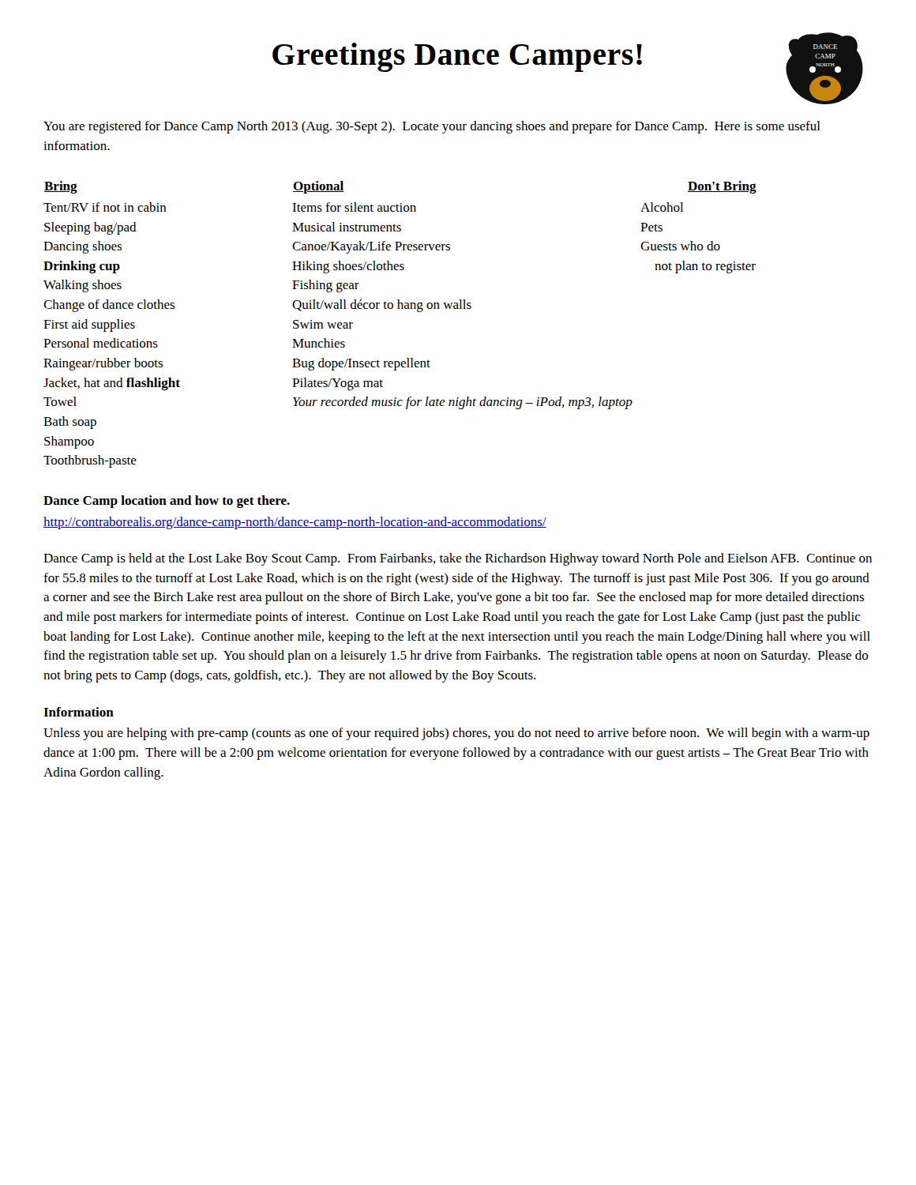Greetings Dance Campers!
DANCE CAMP NORTH
You are registered for Dance Camp North 2013 (Aug. 30-Sept 2). Locate your dancing shoes and prepare for Dance Camp. Here is some useful information.
| Bring | Optional | Don't Bring |
| --- | --- | --- |
| Tent/RV if not in cabin | Items for silent auction | Alcohol |
| Sleeping bag/pad | Musical instruments | Pets |
| Dancing shoes | Canoe/Kayak/Life Preservers | Guests who do |
| Drinking cup | Hiking shoes/clothes | not plan to register |
| Walking shoes | Fishing gear | |
| Change of dance clothes | Quilt/wall décor to hang on walls | |
| First aid supplies | Swim wear | |
| Personal medications | Munchies | |
| Raingear/rubber boots | Bug dope/Insect repellent | |
| Jacket, hat and flashlight | Pilates/Yoga mat | |
| Towel | Your recorded music for late night dancing – iPod, mp3, laptop |
| Bath soap | | |
| Shampoo | | |
| Toothbrush-paste | | |
Dance Camp location and how to get there.
http://contraborealis.org/dance-camp-north/dance-camp-north-location-and-accommodations/
Dance Camp is held at the Lost Lake Boy Scout Camp. From Fairbanks, take the Richardson Highway toward North Pole and Eielson AFB. Continue on for 55.8 miles to the turnoff at Lost Lake Road, which is on the right (west) side of the Highway. The turnoff is just past Mile Post 306. If you go around a corner and see the Birch Lake rest area pullout on the shore of Birch Lake, you've gone a bit too far. See the enclosed map for more detailed directions and mile post markers for intermediate points of interest. Continue on Lost Lake Road until you reach the gate for Lost Lake Camp (just past the public boat landing for Lost Lake). Continue another mile, keeping to the left at the next intersection until you reach the main Lodge/Dining hall where you will find the registration table set up. You should plan on a leisurely 1.5 hr drive from Fairbanks. The registration table opens at noon on Saturday. Please do not bring pets to Camp (dogs, cats, goldfish, etc.). They are not allowed by the Boy Scouts.
Information
Unless you are helping with pre-camp (counts as one of your required jobs) chores, you do not need to arrive before noon. We will begin with a warm-up dance at 1:00 pm. There will be a 2:00 pm welcome orientation for everyone followed by a contradance with our guest artists – The Great Bear Trio with Adina Gordon calling.